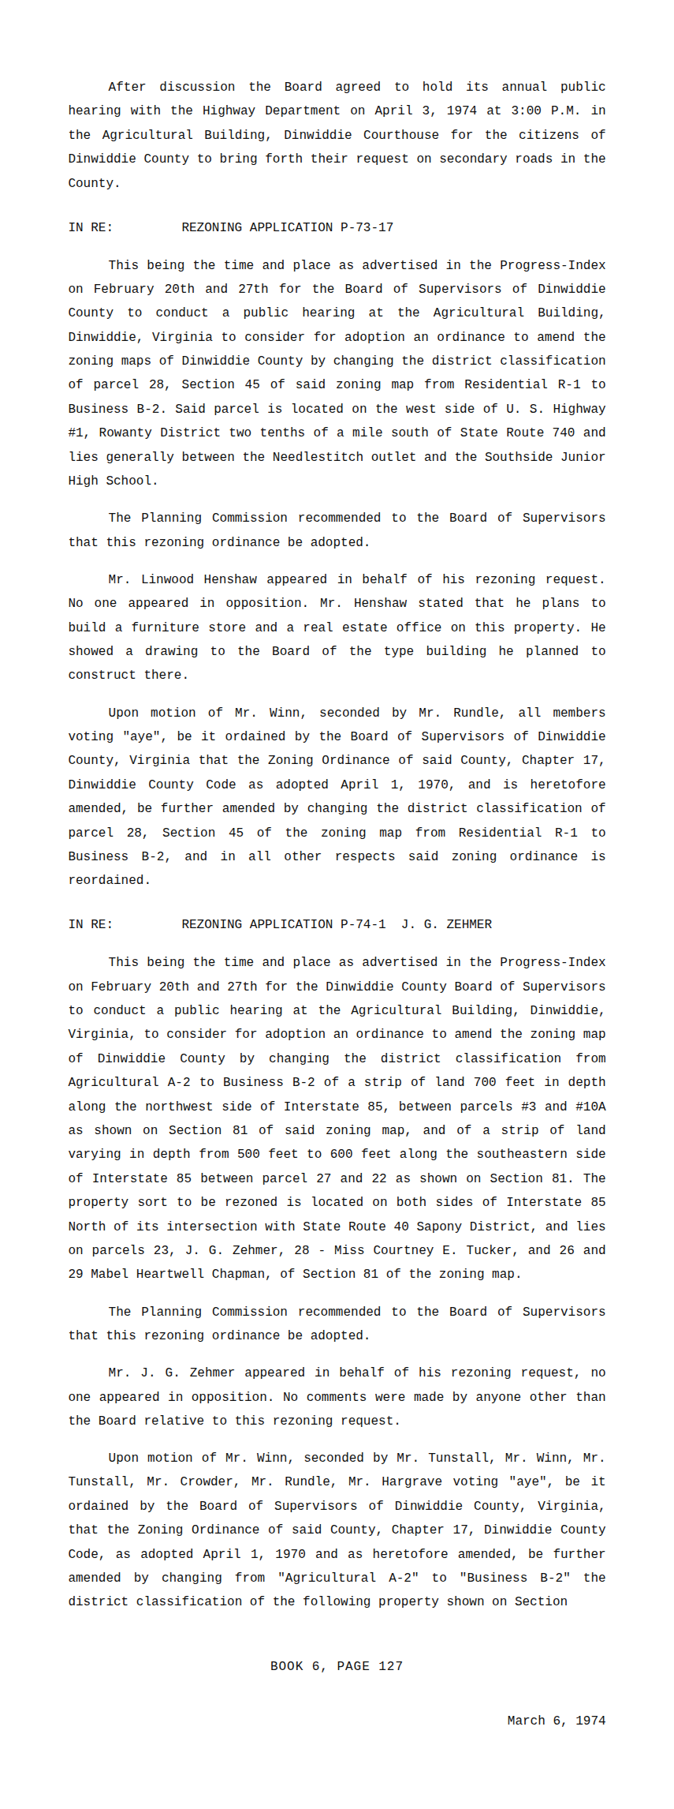After discussion the Board agreed to hold its annual public hearing with the Highway Department on April 3, 1974 at 3:00 P.M. in the Agricultural Building, Dinwiddie Courthouse for the citizens of Dinwiddie County to bring forth their request on secondary roads in the County.
IN RE:
REZONING APPLICATION P-73-17
This being the time and place as advertised in the Progress-Index on February 20th and 27th for the Board of Supervisors of Dinwiddie County to conduct a public hearing at the Agricultural Building, Dinwiddie, Virginia to consider for adoption an ordinance to amend the zoning maps of Dinwiddie County by changing the district classification of parcel 28, Section 45 of said zoning map from Residential R-1 to Business B-2. Said parcel is located on the west side of U. S. Highway #1, Rowanty District two tenths of a mile south of State Route 740 and lies generally between the Needlestitch outlet and the Southside Junior High School.
The Planning Commission recommended to the Board of Supervisors that this rezoning ordinance be adopted.
Mr. Linwood Henshaw appeared in behalf of his rezoning request. No one appeared in opposition. Mr. Henshaw stated that he plans to build a furniture store and a real estate office on this property. He showed a drawing to the Board of the type building he planned to construct there.
Upon motion of Mr. Winn, seconded by Mr. Rundle, all members voting "aye", be it ordained by the Board of Supervisors of Dinwiddie County, Virginia that the Zoning Ordinance of said County, Chapter 17, Dinwiddie County Code as adopted April 1, 1970, and is heretofore amended, be further amended by changing the district classification of parcel 28, Section 45 of the zoning map from Residential R-1 to Business B-2, and in all other respects said zoning ordinance is reordained.
IN RE:
REZONING APPLICATION P-74-1 J. G. ZEHMER
This being the time and place as advertised in the Progress-Index on February 20th and 27th for the Dinwiddie County Board of Supervisors to conduct a public hearing at the Agricultural Building, Dinwiddie, Virginia, to consider for adoption an ordinance to amend the zoning map of Dinwiddie County by changing the district classification from Agricultural A-2 to Business B-2 of a strip of land 700 feet in depth along the northwest side of Interstate 85, between parcels #3 and #10A as shown on Section 81 of said zoning map, and of a strip of land varying in depth from 500 feet to 600 feet along the southeastern side of Interstate 85 between parcel 27 and 22 as shown on Section 81. The property sort to be rezoned is located on both sides of Interstate 85 North of its intersection with State Route 40 Sapony District, and lies on parcels 23, J. G. Zehmer, 28 - Miss Courtney E. Tucker, and 26 and 29 Mabel Heartwell Chapman, of Section 81 of the zoning map.
The Planning Commission recommended to the Board of Supervisors that this rezoning ordinance be adopted.
Mr. J. G. Zehmer appeared in behalf of his rezoning request, no one appeared in opposition. No comments were made by anyone other than the Board relative to this rezoning request.
Upon motion of Mr. Winn, seconded by Mr. Tunstall, Mr. Winn, Mr. Tunstall, Mr. Crowder, Mr. Rundle, Mr. Hargrave voting "aye", be it ordained by the Board of Supervisors of Dinwiddie County, Virginia, that the Zoning Ordinance of said County, Chapter 17, Dinwiddie County Code, as adopted April 1, 1970 and as heretofore amended, be further amended by changing from "Agricultural A-2" to "Business B-2" the district classification of the following property shown on Section
BOOK 6, PAGE 127
March 6, 1974